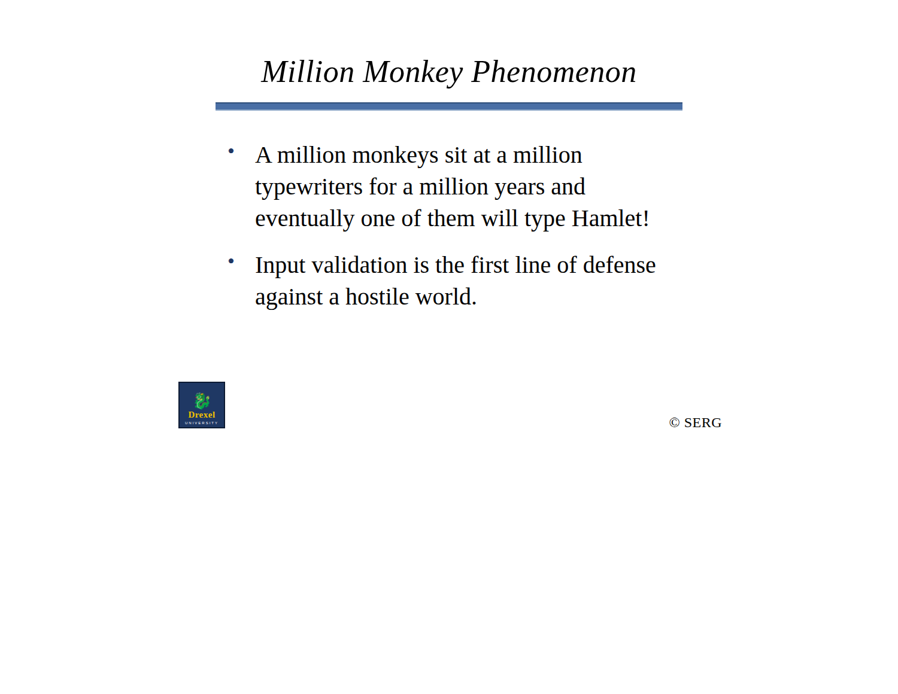Million Monkey Phenomenon
A million monkeys sit at a million typewriters for a million years and eventually one of them will type Hamlet!
Input validation is the first line of defense against a hostile world.
🐉 Drexel UNIVERSITY
© SERG